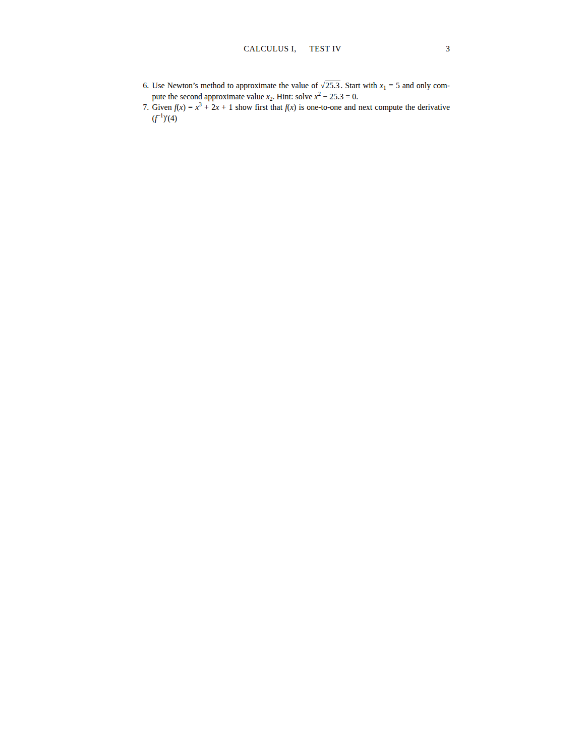CALCULUS I, TEST IV
3
6.
Use Newton’s method to approximate the value of √25.3. Start with x1 = 5 and only compute the second approximate value x2. Hint: solve x2 − 25.3 = 0.
7.
Given f(x) = x3 + 2x + 1 show first that f(x) is one-to-one and next compute the derivative (f−1)′(4)